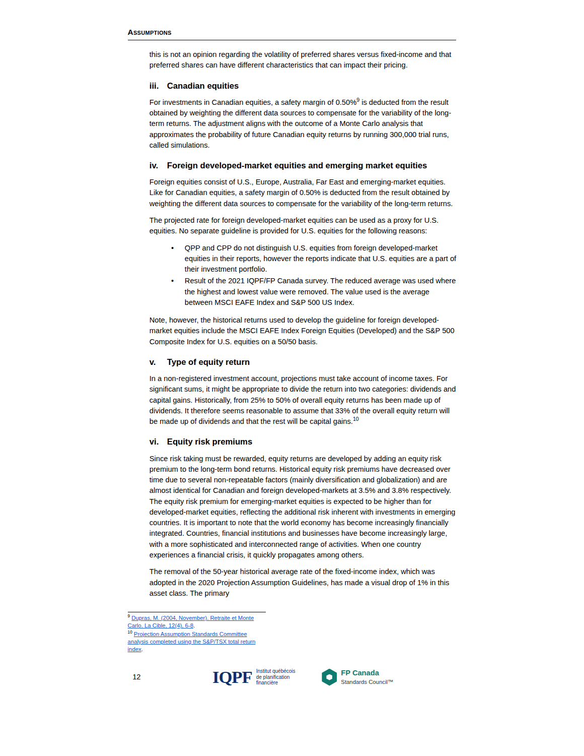Assumptions
this is not an opinion regarding the volatility of preferred shares versus fixed-income and that preferred shares can have different characteristics that can impact their pricing.
iii. Canadian equities
For investments in Canadian equities, a safety margin of 0.50%9 is deducted from the result obtained by weighting the different data sources to compensate for the variability of the long-term returns. The adjustment aligns with the outcome of a Monte Carlo analysis that approximates the probability of future Canadian equity returns by running 300,000 trial runs, called simulations.
iv. Foreign developed-market equities and emerging market equities
Foreign equities consist of U.S., Europe, Australia, Far East and emerging-market equities. Like for Canadian equities, a safety margin of 0.50% is deducted from the result obtained by weighting the different data sources to compensate for the variability of the long-term returns.
The projected rate for foreign developed-market equities can be used as a proxy for U.S. equities. No separate guideline is provided for U.S. equities for the following reasons:
QPP and CPP do not distinguish U.S. equities from foreign developed-market equities in their reports, however the reports indicate that U.S. equities are a part of their investment portfolio.
Result of the 2021 IQPF/FP Canada survey. The reduced average was used where the highest and lowest value were removed. The value used is the average between MSCI EAFE Index and S&P 500 US Index.
Note, however, the historical returns used to develop the guideline for foreign developed-market equities include the MSCI EAFE Index Foreign Equities (Developed) and the S&P 500 Composite Index for U.S. equities on a 50/50 basis.
v. Type of equity return
In a non-registered investment account, projections must take account of income taxes. For significant sums, it might be appropriate to divide the return into two categories: dividends and capital gains. Historically, from 25% to 50% of overall equity returns has been made up of dividends. It therefore seems reasonable to assume that 33% of the overall equity return will be made up of dividends and that the rest will be capital gains.10
vi. Equity risk premiums
Since risk taking must be rewarded, equity returns are developed by adding an equity risk premium to the long-term bond returns. Historical equity risk premiums have decreased over time due to several non-repeatable factors (mainly diversification and globalization) and are almost identical for Canadian and foreign developed-markets at 3.5% and 3.8% respectively. The equity risk premium for emerging-market equities is expected to be higher than for developed-market equities, reflecting the additional risk inherent with investments in emerging countries. It is important to note that the world economy has become increasingly financially integrated. Countries, financial institutions and businesses have become increasingly large, with a more sophisticated and interconnected range of activities. When one country experiences a financial crisis, it quickly propagates among others.
The removal of the 50-year historical average rate of the fixed-income index, which was adopted in the 2020 Projection Assumption Guidelines, has made a visual drop of 1% in this asset class. The primary
9 Dupras, M. (2004, November). Retraite et Monte Carlo. La Cible, 12(4), 6-8.
10 Projection Assumption Standards Committee analysis completed using the S&P/TSX total return index.
12
IQPF Institut québécois
de planification
financière
FP Canada
Standards Council™